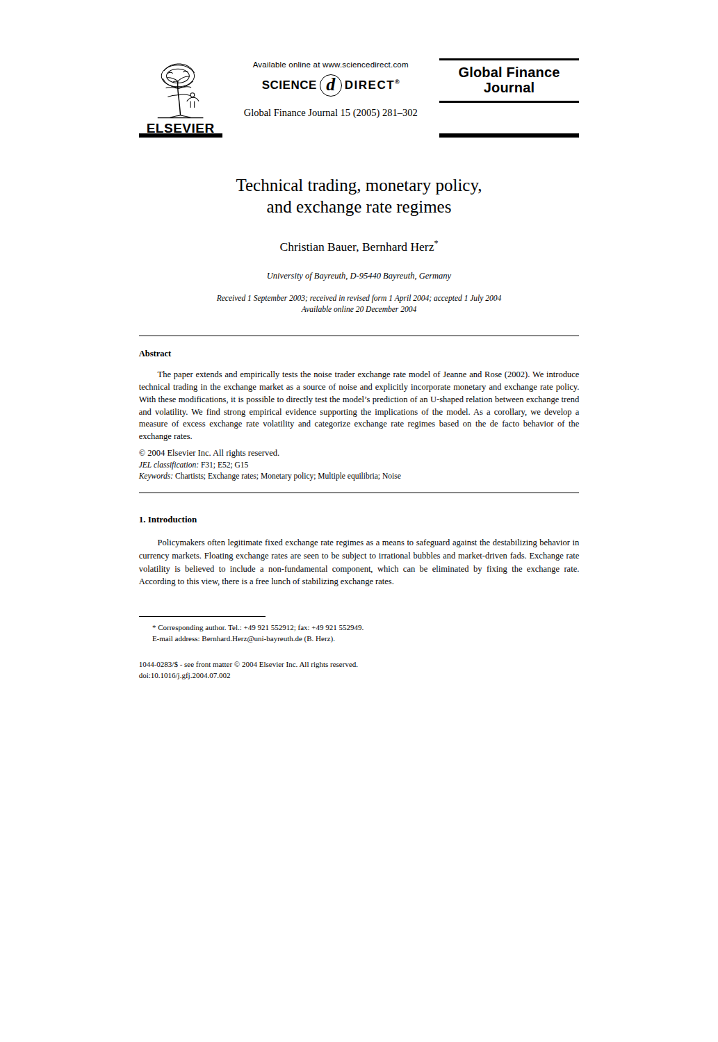ELSEVIER
Available online at www.sciencedirect.com
SCIENCE d DIRECT®
Global Finance Journal 15 (2005) 281–302
Global Finance
Journal
Technical trading, monetary policy,
and exchange rate regimes
Christian Bauer, Bernhard Herz*
University of Bayreuth, D-95440 Bayreuth, Germany
Received 1 September 2003; received in revised form 1 April 2004; accepted 1 July 2004
Available online 20 December 2004
Abstract
The paper extends and empirically tests the noise trader exchange rate model of Jeanne and Rose (2002). We introduce technical trading in the exchange market as a source of noise and explicitly incorporate monetary and exchange rate policy. With these modifications, it is possible to directly test the model’s prediction of an U-shaped relation between exchange trend and volatility. We find strong empirical evidence supporting the implications of the model. As a corollary, we develop a measure of excess exchange rate volatility and categorize exchange rate regimes based on the de facto behavior of the exchange rates.
© 2004 Elsevier Inc. All rights reserved.
JEL classification: F31; E52; G15
Keywords: Chartists; Exchange rates; Monetary policy; Multiple equilibria; Noise
1. Introduction
Policymakers often legitimate fixed exchange rate regimes as a means to safeguard against the destabilizing behavior in currency markets. Floating exchange rates are seen to be subject to irrational bubbles and market-driven fads. Exchange rate volatility is believed to include a non-fundamental component, which can be eliminated by fixing the exchange rate. According to this view, there is a free lunch of stabilizing exchange rates.
* Corresponding author. Tel.: +49 921 552912; fax: +49 921 552949.
E-mail address: Bernhard.Herz@uni-bayreuth.de (B. Herz).
1044-0283/$ - see front matter © 2004 Elsevier Inc. All rights reserved.
doi:10.1016/j.gfj.2004.07.002